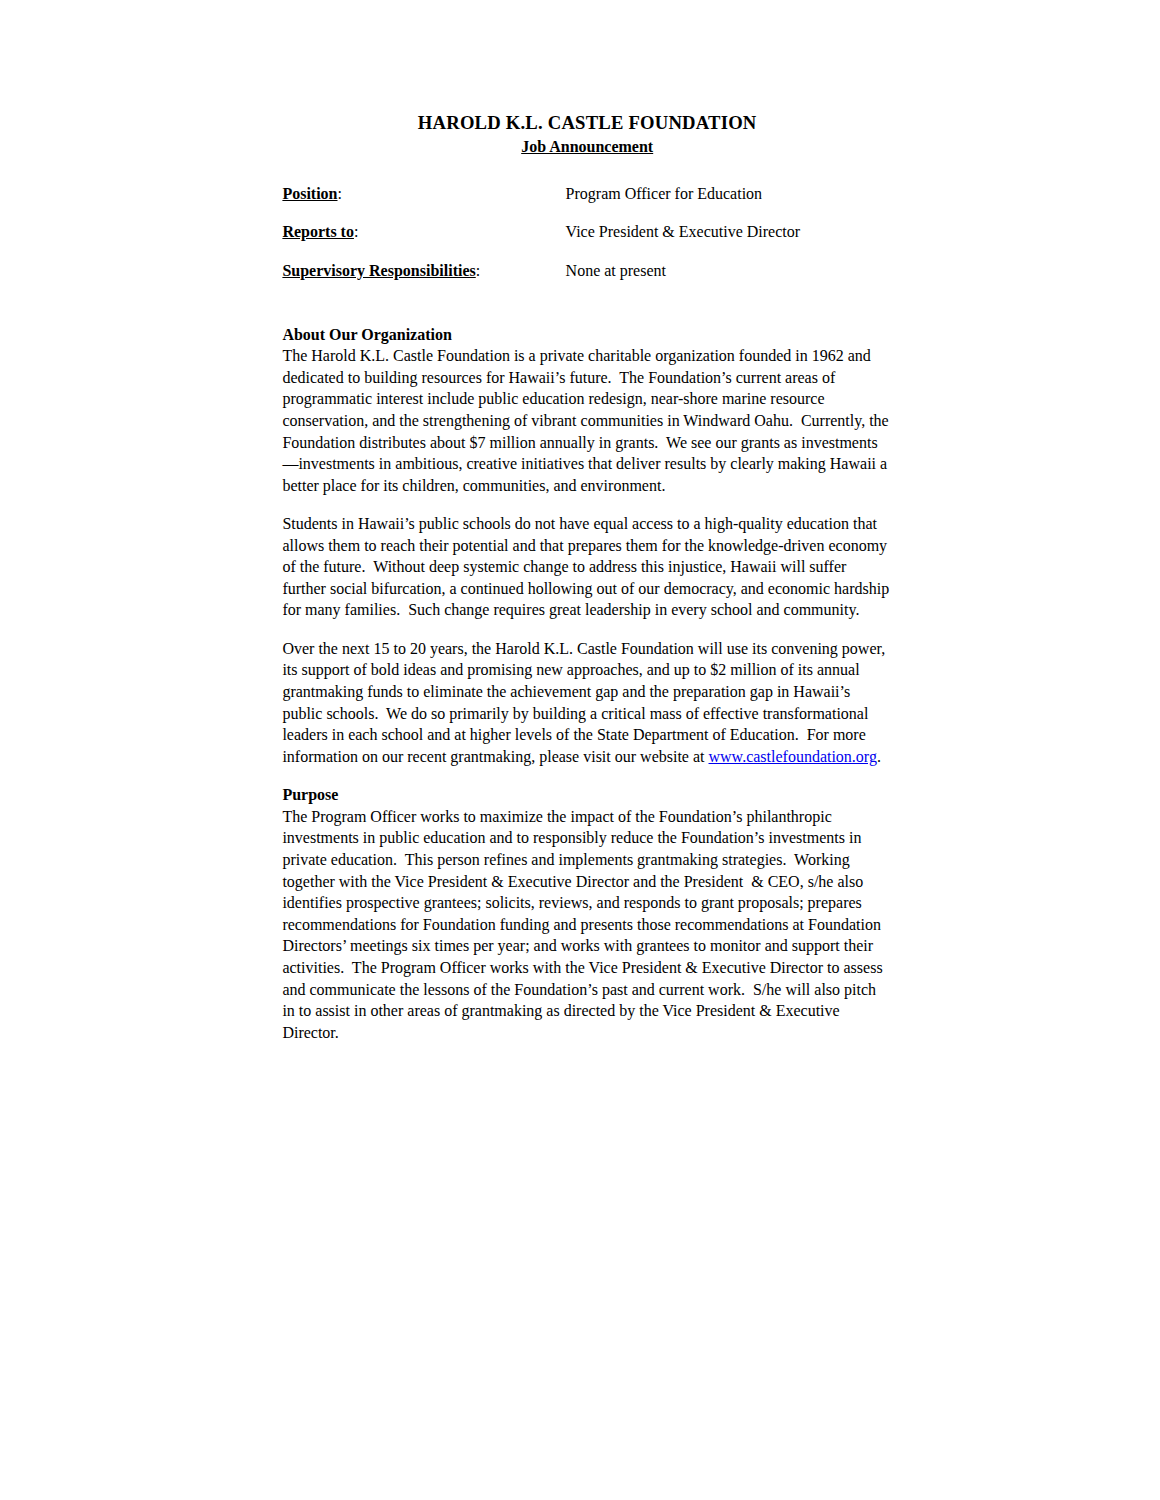HAROLD K.L. CASTLE FOUNDATION
Job Announcement
| Position : | Program Officer for Education |
| Reports to : | Vice President & Executive Director |
| Supervisory Responsibilities : | None at present |
About Our Organization
The Harold K.L. Castle Foundation is a private charitable organization founded in 1962 and dedicated to building resources for Hawaii’s future. The Foundation’s current areas of programmatic interest include public education redesign, near-shore marine resource conservation, and the strengthening of vibrant communities in Windward Oahu. Currently, the Foundation distributes about $7 million annually in grants. We see our grants as investments—investments in ambitious, creative initiatives that deliver results by clearly making Hawaii a better place for its children, communities, and environment.
Students in Hawaii’s public schools do not have equal access to a high-quality education that allows them to reach their potential and that prepares them for the knowledge-driven economy of the future. Without deep systemic change to address this injustice, Hawaii will suffer further social bifurcation, a continued hollowing out of our democracy, and economic hardship for many families. Such change requires great leadership in every school and community.
Over the next 15 to 20 years, the Harold K.L. Castle Foundation will use its convening power, its support of bold ideas and promising new approaches, and up to $2 million of its annual grantmaking funds to eliminate the achievement gap and the preparation gap in Hawaii’s public schools. We do so primarily by building a critical mass of effective transformational leaders in each school and at higher levels of the State Department of Education. For more information on our recent grantmaking, please visit our website at www.castlefoundation.org.
Purpose
The Program Officer works to maximize the impact of the Foundation’s philanthropic investments in public education and to responsibly reduce the Foundation’s investments in private education. This person refines and implements grantmaking strategies. Working together with the Vice President & Executive Director and the President & CEO, s/he also identifies prospective grantees; solicits, reviews, and responds to grant proposals; prepares recommendations for Foundation funding and presents those recommendations at Foundation Directors’ meetings six times per year; and works with grantees to monitor and support their activities. The Program Officer works with the Vice President & Executive Director to assess and communicate the lessons of the Foundation’s past and current work. S/he will also pitch in to assist in other areas of grantmaking as directed by the Vice President & Executive Director.